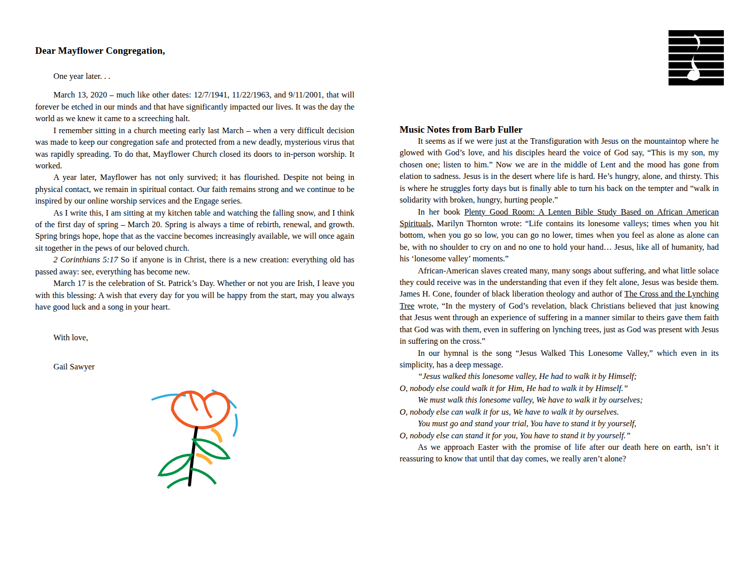Dear Mayflower Congregation,
One year later. . .
March 13, 2020 – much like other dates: 12/7/1941, 11/22/1963, and 9/11/2001, that will forever be etched in our minds and that have significantly impacted our lives. It was the day the world as we knew it came to a screeching halt.
I remember sitting in a church meeting early last March – when a very difficult decision was made to keep our congregation safe and protected from a new deadly, mysterious virus that was rapidly spreading. To do that, Mayflower Church closed its doors to in-person worship. It worked.
A year later, Mayflower has not only survived; it has flourished. Despite not being in physical contact, we remain in spiritual contact. Our faith remains strong and we continue to be inspired by our online worship services and the Engage series.
As I write this, I am sitting at my kitchen table and watching the falling snow, and I think of the first day of spring – March 20. Spring is always a time of rebirth, renewal, and growth. Spring brings hope, hope that as the vaccine becomes increasingly available, we will once again sit together in the pews of our beloved church.
2 Corinthians 5:17 So if anyone is in Christ, there is a new creation: everything old has passed away: see, everything has become new.
March 17 is the celebration of St. Patrick’s Day. Whether or not you are Irish, I leave you with this blessing: A wish that every day for you will be happy from the start, may you always have good luck and a song in your heart.
With love,
Gail Sawyer
Music Notes from Barb Fuller
It seems as if we were just at the Transfiguration with Jesus on the mountaintop where he glowed with God’s love, and his disciples heard the voice of God say, “This is my son, my chosen one; listen to him.” Now we are in the middle of Lent and the mood has gone from elation to sadness. Jesus is in the desert where life is hard. He’s hungry, alone, and thirsty. This is where he struggles forty days but is finally able to turn his back on the tempter and “walk in solidarity with broken, hungry, hurting people.”
In her book Plenty Good Room: A Lenten Bible Study Based on African American Spirituals, Marilyn Thornton wrote: “Life contains its lonesome valleys; times when you hit bottom, when you go so low, you can go no lower, times when you feel as alone as alone can be, with no shoulder to cry on and no one to hold your hand… Jesus, like all of humanity, had his ‘lonesome valley’ moments.”
African-American slaves created many, many songs about suffering, and what little solace they could receive was in the understanding that even if they felt alone, Jesus was beside them. James H. Cone, founder of black liberation theology and author of The Cross and the Lynching Tree wrote, “In the mystery of God’s revelation, black Christians believed that just knowing that Jesus went through an experience of suffering in a manner similar to theirs gave them faith that God was with them, even in suffering on lynching trees, just as God was present with Jesus in suffering on the cross.”
In our hymnal is the song “Jesus Walked This Lonesome Valley,” which even in its simplicity, has a deep message.
“Jesus walked this lonesome valley, He had to walk it by Himself;
O, nobody else could walk it for Him, He had to walk it by Himself.”
We must walk this lonesome valley, We have to walk it by ourselves;
O, nobody else can walk it for us, We have to walk it by ourselves.
You must go and stand your trial, You have to stand it by yourself,
O, nobody else can stand it for you, You have to stand it by yourself.”
As we approach Easter with the promise of life after our death here on earth, isn’t it reassuring to know that until that day comes, we really aren’t alone?